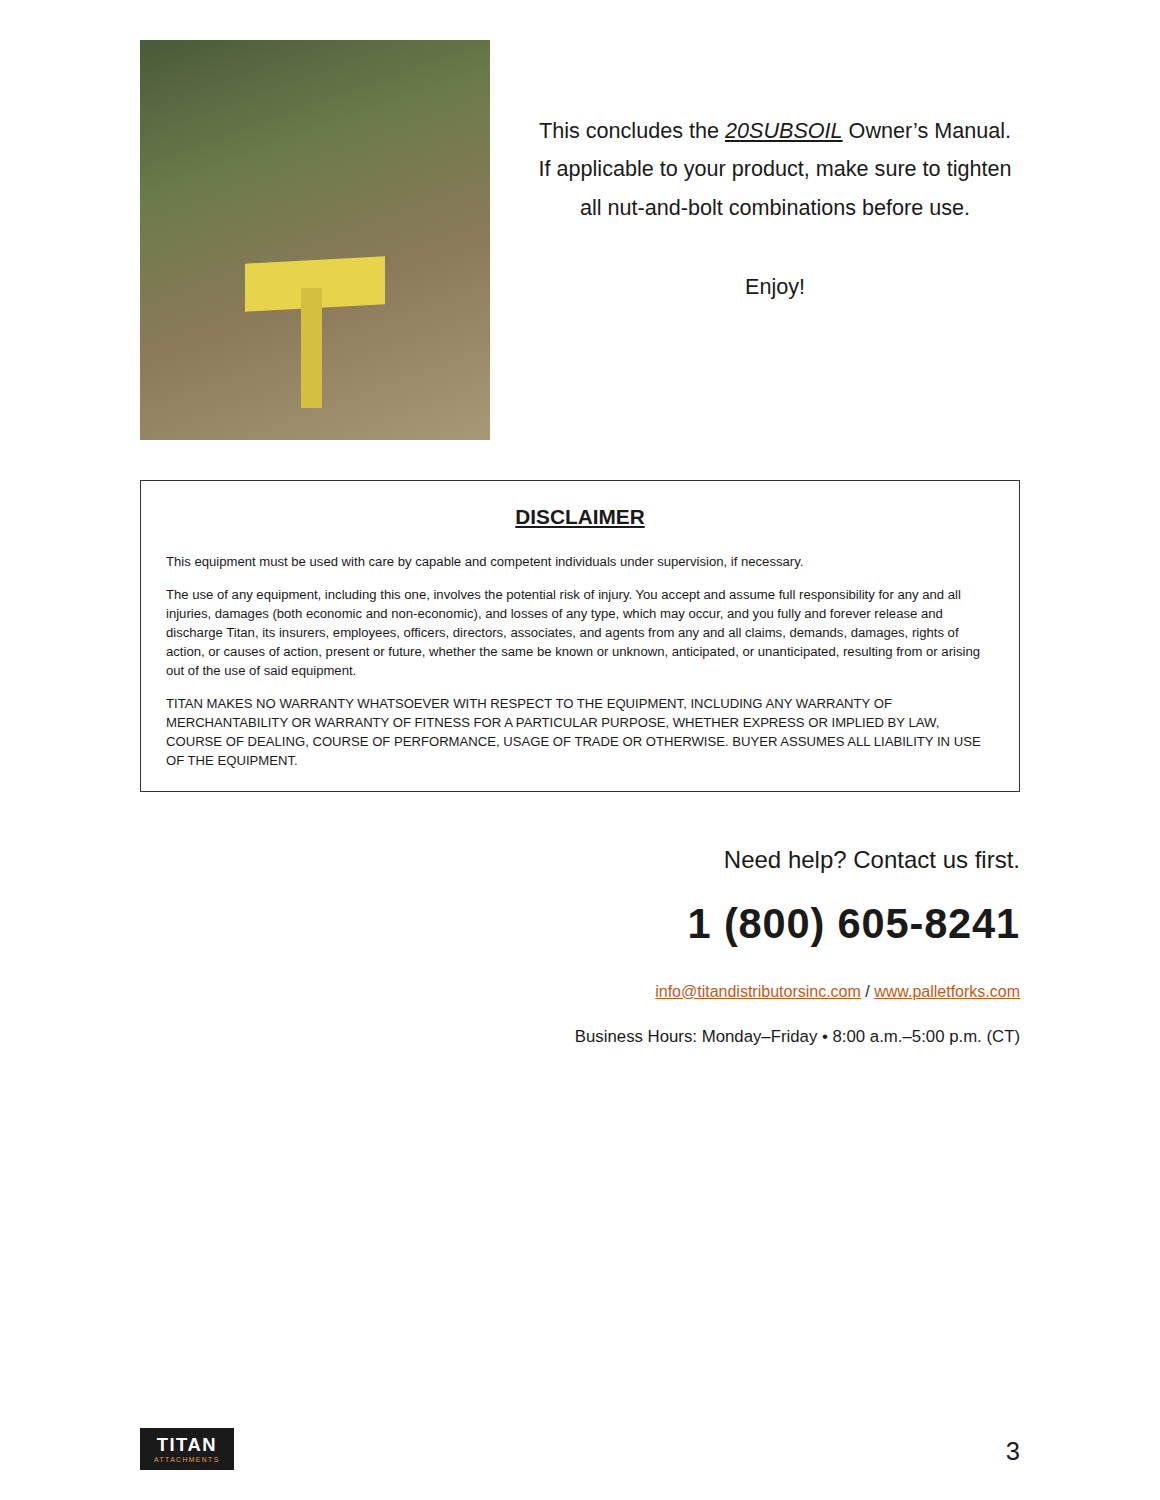This concludes the 20SUBSOIL Owner’s Manual. If applicable to your product, make sure to tighten all nut-and-bolt combinations before use.
Enjoy!
DISCLAIMER
This equipment must be used with care by capable and competent individuals under supervision, if necessary.
The use of any equipment, including this one, involves the potential risk of injury. You accept and assume full responsibility for any and all injuries, damages (both economic and non-economic), and losses of any type, which may occur, and you fully and forever release and discharge Titan, its insurers, employees, officers, directors, associates, and agents from any and all claims, demands, damages, rights of action, or causes of action, present or future, whether the same be known or unknown, anticipated, or unanticipated, resulting from or arising out of the use of said equipment.
TITAN MAKES NO WARRANTY WHATSOEVER WITH RESPECT TO THE EQUIPMENT, INCLUDING ANY WARRANTY OF MERCHANTABILITY OR WARRANTY OF FITNESS FOR A PARTICULAR PURPOSE, WHETHER EXPRESS OR IMPLIED BY LAW, COURSE OF DEALING, COURSE OF PERFORMANCE, USAGE OF TRADE OR OTHERWISE. BUYER ASSUMES ALL LIABILITY IN USE OF THE EQUIPMENT.
Need help? Contact us first.
1 (800) 605-8241
info@titandistributorsinc.com / www.palletforks.com
Business Hours: Monday–Friday • 8:00 a.m.–5:00 p.m. (CT)
TITAN ATTACHMENTS
3